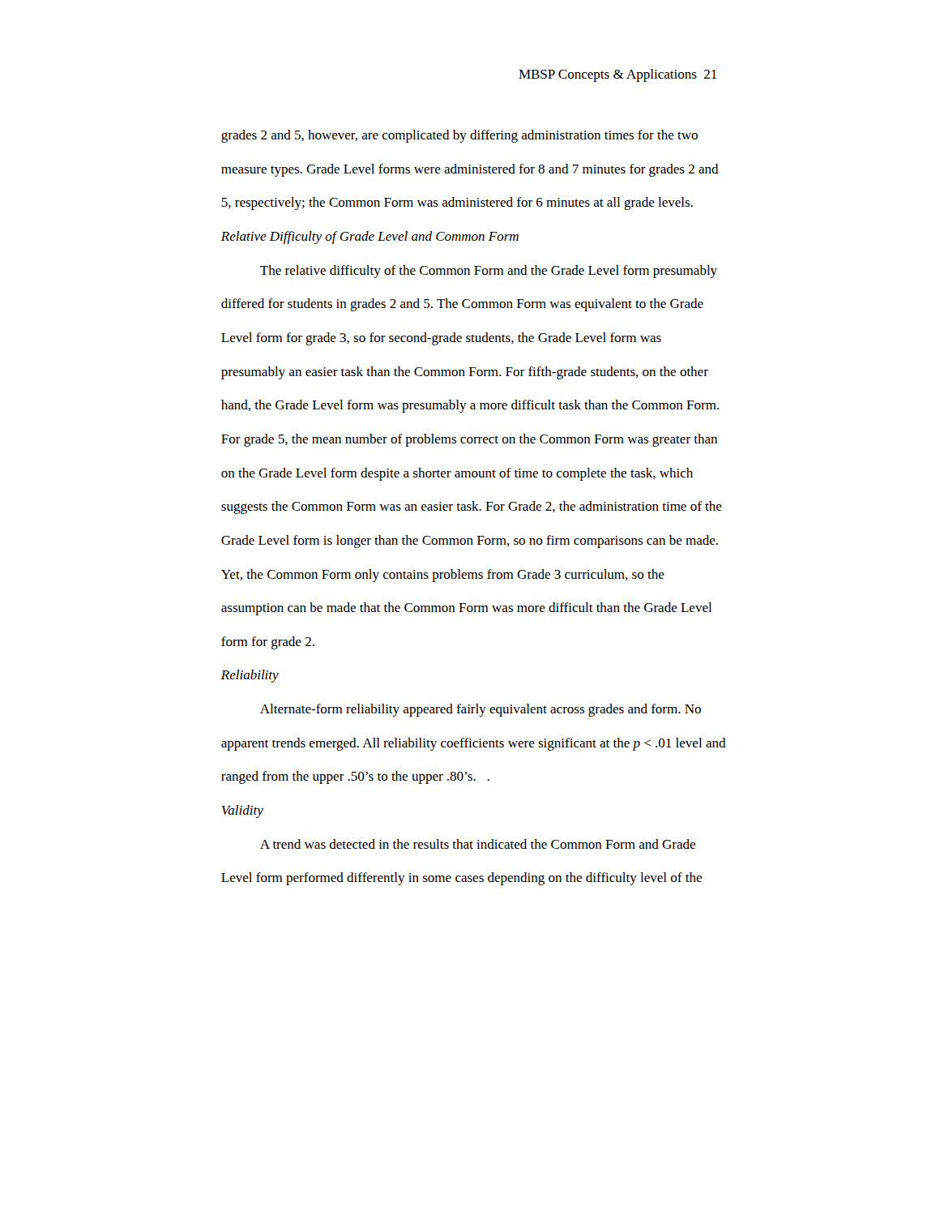MBSP Concepts & Applications 21
grades 2 and 5, however, are complicated by differing administration times for the two measure types. Grade Level forms were administered for 8 and 7 minutes for grades 2 and 5, respectively; the Common Form was administered for 6 minutes at all grade levels.
Relative Difficulty of Grade Level and Common Form
The relative difficulty of the Common Form and the Grade Level form presumably differed for students in grades 2 and 5. The Common Form was equivalent to the Grade Level form for grade 3, so for second-grade students, the Grade Level form was presumably an easier task than the Common Form. For fifth-grade students, on the other hand, the Grade Level form was presumably a more difficult task than the Common Form. For grade 5, the mean number of problems correct on the Common Form was greater than on the Grade Level form despite a shorter amount of time to complete the task, which suggests the Common Form was an easier task. For Grade 2, the administration time of the Grade Level form is longer than the Common Form, so no firm comparisons can be made. Yet, the Common Form only contains problems from Grade 3 curriculum, so the assumption can be made that the Common Form was more difficult than the Grade Level form for grade 2.
Reliability
Alternate-form reliability appeared fairly equivalent across grades and form. No apparent trends emerged. All reliability coefficients were significant at the p < .01 level and ranged from the upper .50’s to the upper .80’s. .
Validity
A trend was detected in the results that indicated the Common Form and Grade Level form performed differently in some cases depending on the difficulty level of the